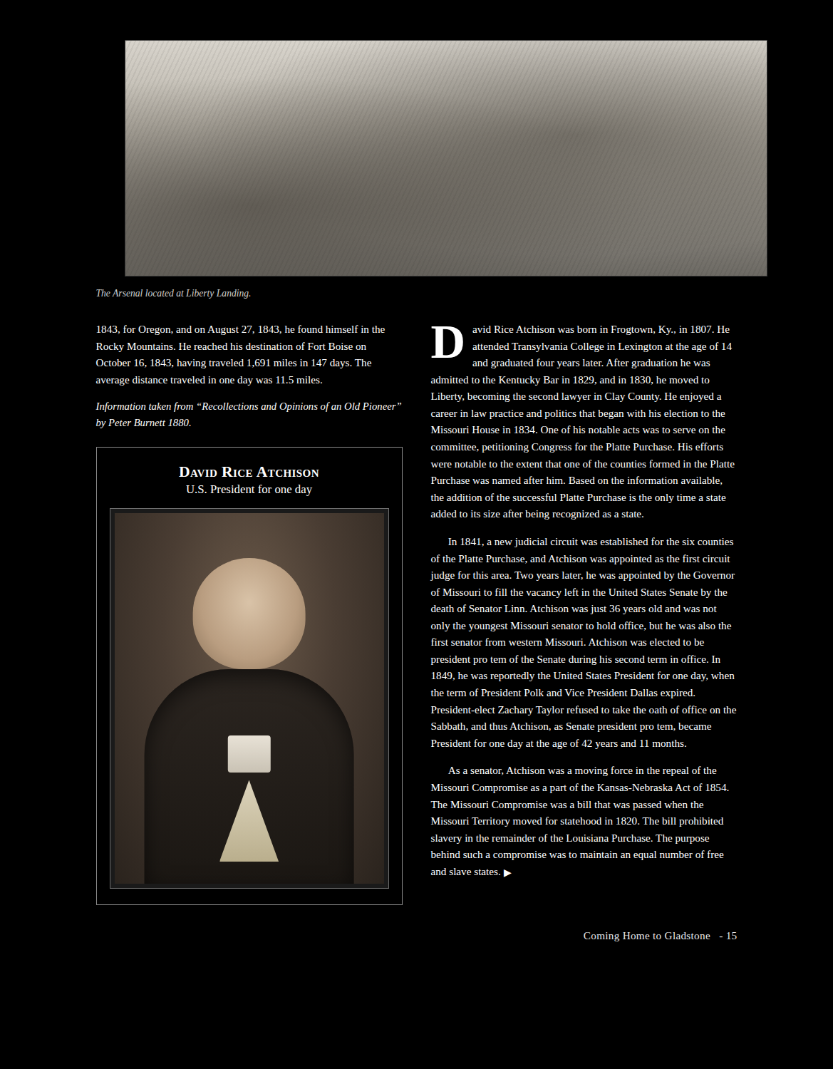The Arsenal located at Liberty Landing.
1843, for Oregon, and on August 27, 1843, he found himself in the Rocky Mountains. He reached his destination of Fort Boise on October 16, 1843, having traveled 1,691 miles in 147 days. The average distance traveled in one day was 11.5 miles.
Information taken from “Recollections and Opinions of an Old Pioneer” by Peter Burnett 1880.
David Rice Atchison
U.S. President for one day
David Rice Atchison was born in Frogtown, Ky., in 1807. He attended Transylvania College in Lexington at the age of 14 and graduated four years later. After graduation he was admitted to the Kentucky Bar in 1829, and in 1830, he moved to Liberty, becoming the second lawyer in Clay County. He enjoyed a career in law practice and politics that began with his election to the Missouri House in 1834. One of his notable acts was to serve on the committee, petitioning Congress for the Platte Purchase. His efforts were notable to the extent that one of the counties formed in the Platte Purchase was named after him. Based on the information available, the addition of the successful Platte Purchase is the only time a state added to its size after being recognized as a state.
In 1841, a new judicial circuit was established for the six counties of the Platte Purchase, and Atchison was appointed as the first circuit judge for this area. Two years later, he was appointed by the Governor of Missouri to fill the vacancy left in the United States Senate by the death of Senator Linn. Atchison was just 36 years old and was not only the youngest Missouri senator to hold office, but he was also the first senator from western Missouri. Atchison was elected to be president pro tem of the Senate during his second term in office. In 1849, he was reportedly the United States President for one day, when the term of President Polk and Vice President Dallas expired. President-elect Zachary Taylor refused to take the oath of office on the Sabbath, and thus Atchison, as Senate president pro tem, became President for one day at the age of 42 years and 11 months.
As a senator, Atchison was a moving force in the repeal of the Missouri Compromise as a part of the Kansas-Nebraska Act of 1854. The Missouri Compromise was a bill that was passed when the Missouri Territory moved for statehood in 1820. The bill prohibited slavery in the remainder of the Louisiana Purchase. The purpose behind such a compromise was to maintain an equal number of free and slave states. ▶
Coming Home to Gladstone - 15